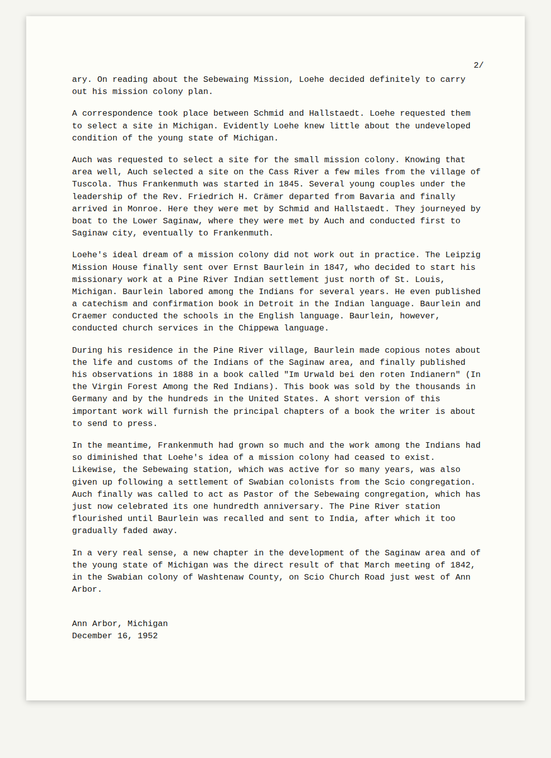2/
ary. On reading about the Sebewaing Mission, Loehe decided definitely to carry out his mission colony plan.
A correspondence took place between Schmid and Hallstaedt. Loehe requested them to select a site in Michigan. Evidently Loehe knew little about the undeveloped condition of the young state of Michigan.
Auch was requested to select a site for the small mission colony. Knowing that area well, Auch selected a site on the Cass River a few miles from the village of Tuscola. Thus Frankenmuth was started in 1845. Several young couples under the leadership of the Rev. Friedrich H. Crämer departed from Bavaria and finally arrived in Monroe. Here they were met by Schmid and Hallstaedt. They journeyed by boat to the Lower Saginaw, where they were met by Auch and conducted first to Saginaw city, eventually to Frankenmuth.
Loehe's ideal dream of a mission colony did not work out in practice. The Leipzig Mission House finally sent over Ernst Baurlein in 1847, who decided to start his missionary work at a Pine River Indian settlement just north of St. Louis, Michigan. Baurlein labored among the Indians for several years. He even published a catechism and confirmation book in Detroit in the Indian language. Baurlein and Craemer conducted the schools in the English language. Baurlein, however, conducted church services in the Chippewa language.
During his residence in the Pine River village, Baurlein made copious notes about the life and customs of the Indians of the Saginaw area, and finally published his observations in 1888 in a book called "Im Urwald bei den roten Indianern" (In the Virgin Forest Among the Red Indians). This book was sold by the thousands in Germany and by the hundreds in the United States. A short version of this important work will furnish the principal chapters of a book the writer is about to send to press.
In the meantime, Frankenmuth had grown so much and the work among the Indians had so diminished that Loehe's idea of a mission colony had ceased to exist. Likewise, the Sebewaing station, which was active for so many years, was also given up following a settlement of Swabian colonists from the Scio congregation. Auch finally was called to act as Pastor of the Sebewaing congregation, which has just now celebrated its one hundredth anniversary. The Pine River station flourished until Baurlein was recalled and sent to India, after which it too gradually faded away.
In a very real sense, a new chapter in the development of the Saginaw area and of the young state of Michigan was the direct result of that March meeting of 1842, in the Swabian colony of Washtenaw County, on Scio Church Road just west of Ann Arbor.
Ann Arbor, Michigan
December 16, 1952